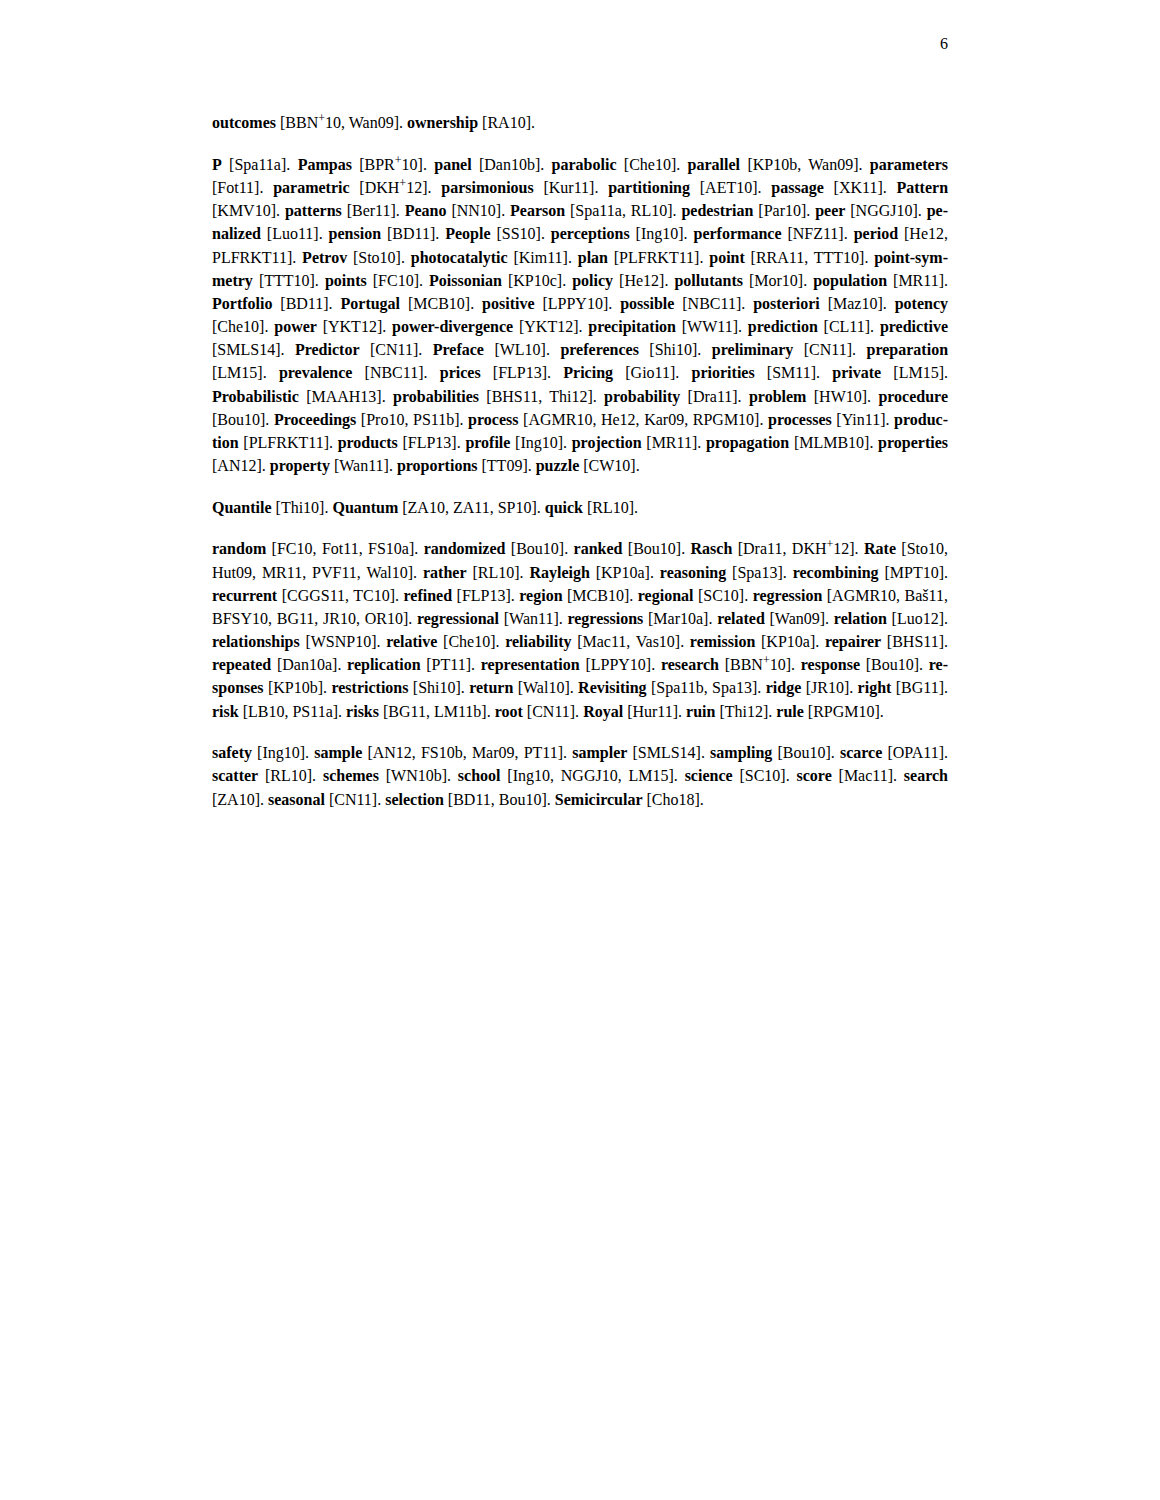6
outcomes [BBN+10, Wan09]. ownership [RA10].
P [Spa11a]. Pampas [BPR+10]. panel [Dan10b]. parabolic [Che10]. parallel [KP10b, Wan09]. parameters [Fot11]. parametric [DKH+12]. parsimonious [Kur11]. partitioning [AET10]. passage [XK11]. Pattern [KMV10]. patterns [Ber11]. Peano [NN10]. Pearson [Spa11a, RL10]. pedestrian [Par10]. peer [NGGJ10]. penalized [Luo11]. pension [BD11]. People [SS10]. perceptions [Ing10]. performance [NFZ11]. period [He12, PLFRKT11]. Petrov [Sto10]. photocatalytic [Kim11]. plan [PLFRKT11]. point [RRA11, TTT10]. point-symmetry [TTT10]. points [FC10]. Poissonian [KP10c]. policy [He12]. pollutants [Mor10]. population [MR11]. Portfolio [BD11]. Portugal [MCB10]. positive [LPPY10]. possible [NBC11]. posteriori [Maz10]. potency [Che10]. power [YKT12]. power-divergence [YKT12]. precipitation [WW11]. prediction [CL11]. predictive [SMLS14]. Predictor [CN11]. Preface [WL10]. preferences [Shi10]. preliminary [CN11]. preparation [LM15]. prevalence [NBC11]. prices [FLP13]. Pricing [Gio11]. priorities [SM11]. private [LM15]. Probabilistic [MAAH13]. probabilities [BHS11, Thi12]. probability [Dra11]. problem [HW10]. procedure [Bou10]. Proceedings [Pro10, PS11b]. process [AGMR10, He12, Kar09, RPGM10]. processes [Yin11]. production [PLFRKT11]. products [FLP13]. profile [Ing10]. projection [MR11]. propagation [MLMB10]. properties [AN12]. property [Wan11]. proportions [TT09]. puzzle [CW10].
Quantile [Thi10]. Quantum [ZA10, ZA11, SP10]. quick [RL10].
random [FC10, Fot11, FS10a]. randomized [Bou10]. ranked [Bou10]. Rasch [Dra11, DKH+12]. Rate [Sto10, Hut09, MR11, PVF11, Wal10]. rather [RL10]. Rayleigh [KP10a]. reasoning [Spa13]. recombining [MPT10]. recurrent [CGGS11, TC10]. refined [FLP13]. region [MCB10]. regional [SC10]. regression [AGMR10, Baš11, BFSY10, BG11, JR10, OR10]. regressional [Wan11]. regressions [Mar10a]. related [Wan09]. relation [Luo12]. relationships [WSNP10]. relative [Che10]. reliability [Mac11, Vas10]. remission [KP10a]. repairer [BHS11]. repeated [Dan10a]. replication [PT11]. representation [LPPY10]. research [BBN+10]. response [Bou10]. responses [KP10b]. restrictions [Shi10]. return [Wal10]. Revisiting [Spa11b, Spa13]. ridge [JR10]. right [BG11]. risk [LB10, PS11a]. risks [BG11, LM11b]. root [CN11]. Royal [Hur11]. ruin [Thi12]. rule [RPGM10].
safety [Ing10]. sample [AN12, FS10b, Mar09, PT11]. sampler [SMLS14]. sampling [Bou10]. scarce [OPA11]. scatter [RL10]. schemes [WN10b]. school [Ing10, NGGJ10, LM15]. science [SC10]. score [Mac11]. search [ZA10]. seasonal [CN11]. selection [BD11, Bou10]. Semicircular [Cho18].